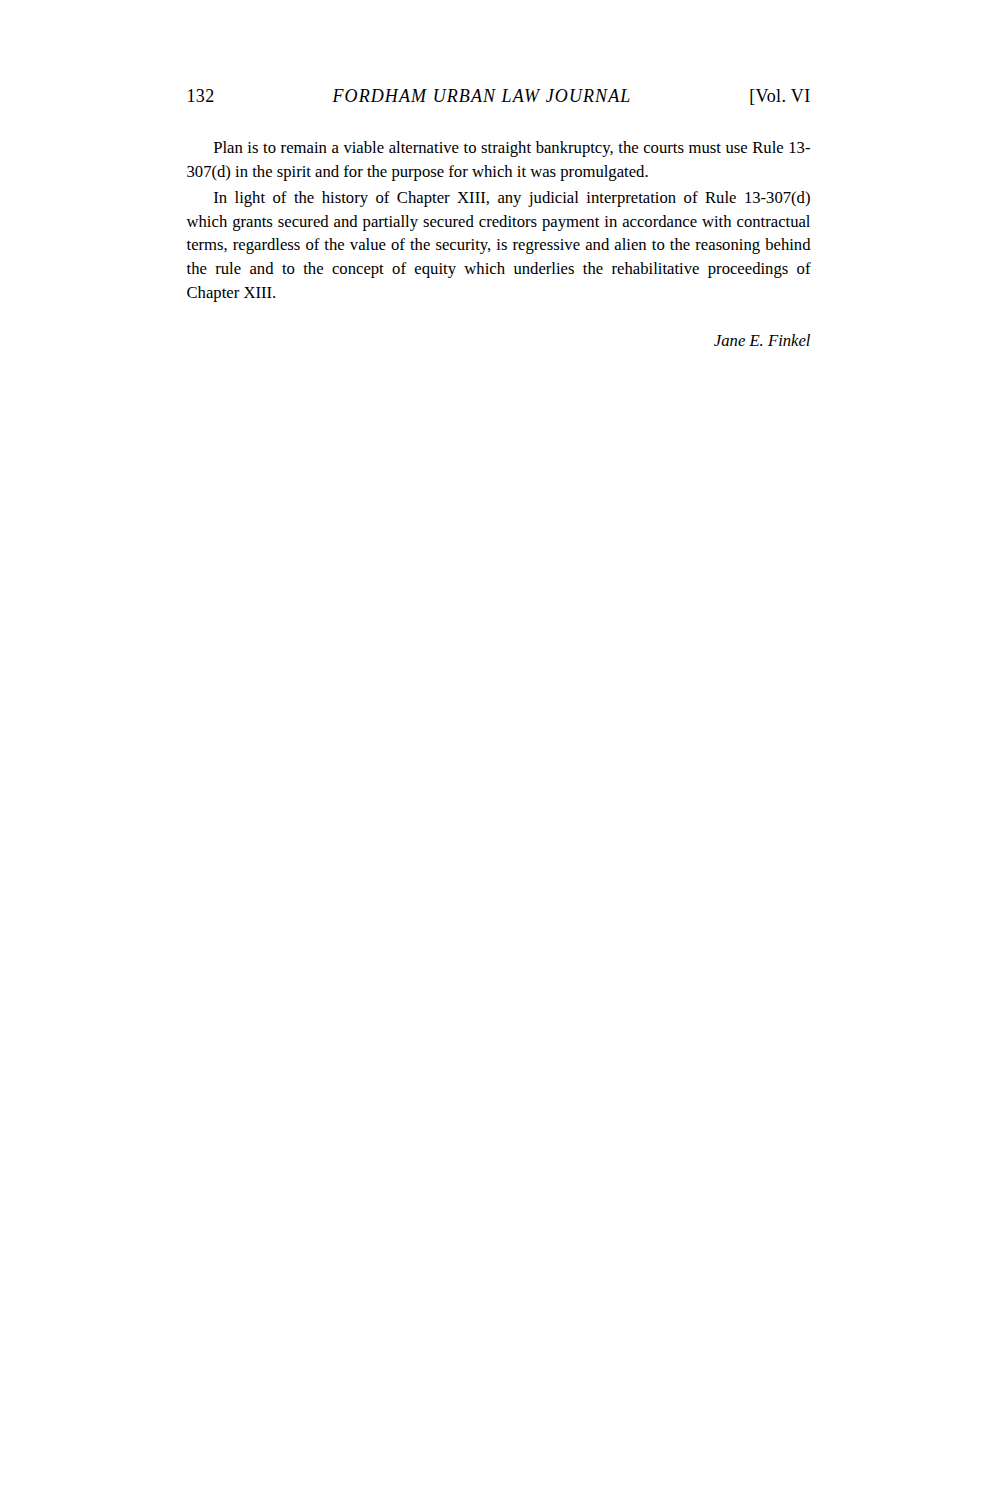132 FORDHAM URBAN LAW JOURNAL [Vol. VI
Plan is to remain a viable alternative to straight bankruptcy, the courts must use Rule 13-307(d) in the spirit and for the purpose for which it was promulgated.
In light of the history of Chapter XIII, any judicial interpretation of Rule 13-307(d) which grants secured and partially secured creditors payment in accordance with contractual terms, regardless of the value of the security, is regressive and alien to the reasoning behind the rule and to the concept of equity which underlies the rehabilitative proceedings of Chapter XIII.
Jane E. Finkel